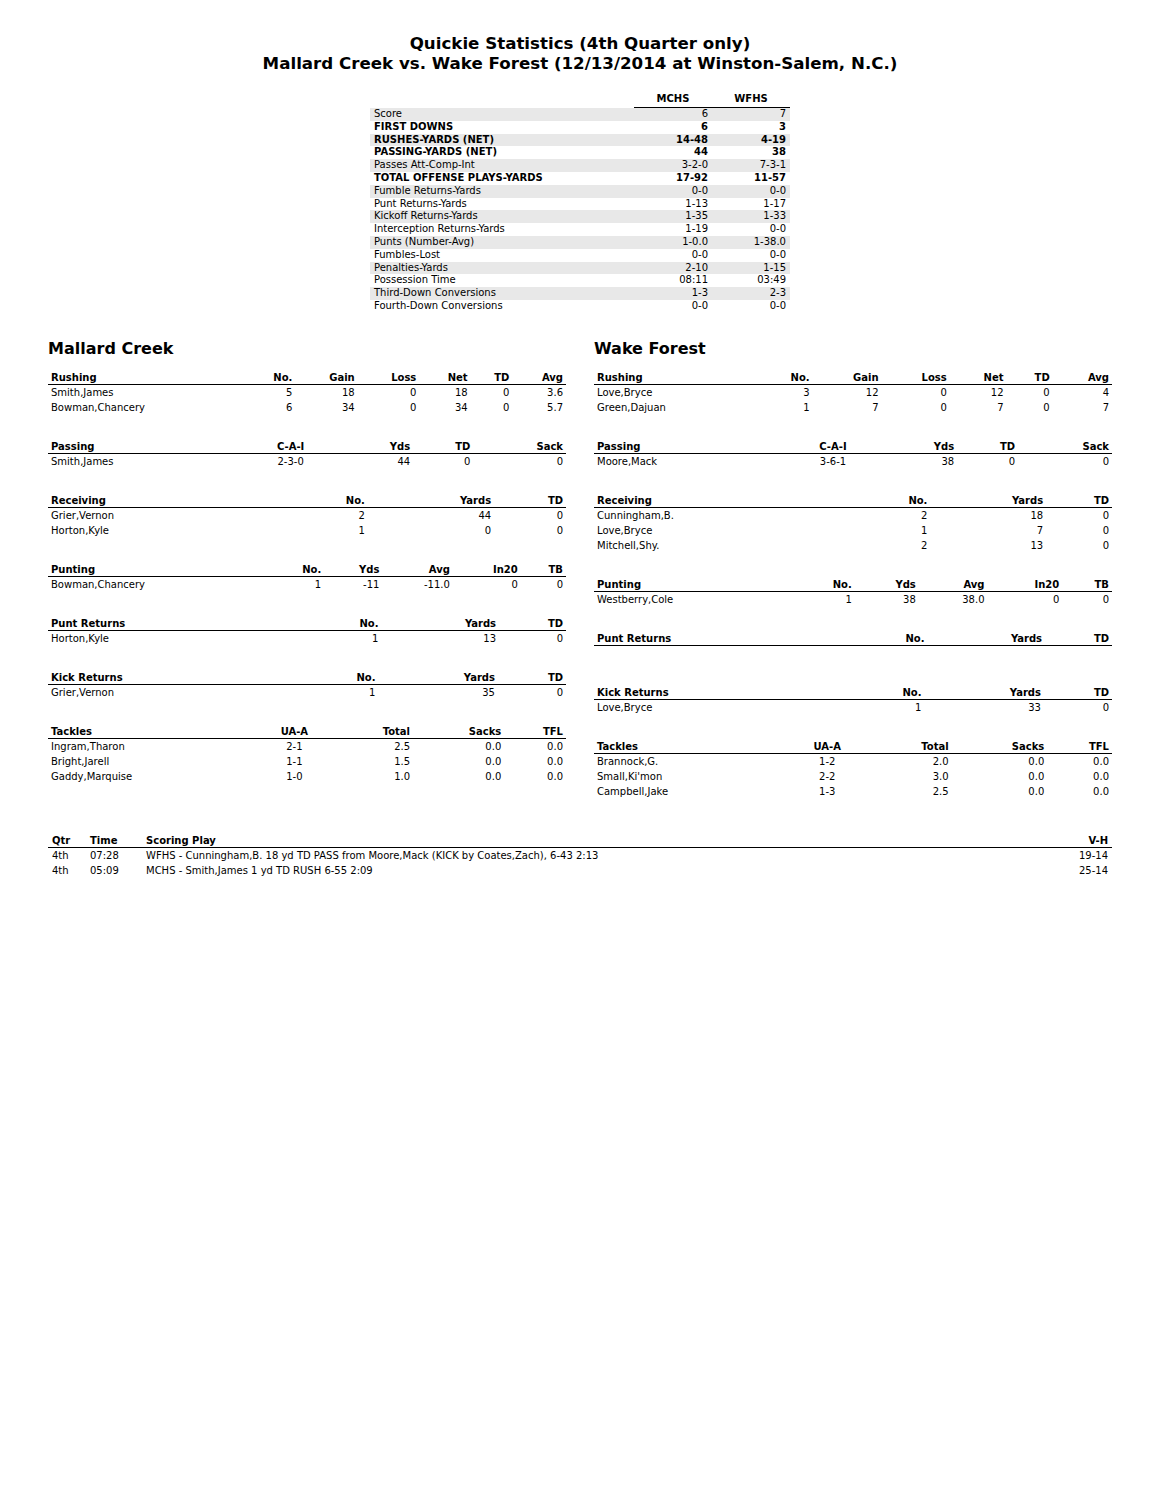Quickie Statistics (4th Quarter only) Mallard Creek vs. Wake Forest (12/13/2014 at Winston-Salem, N.C.)
| | MCHS | WFHS |
| --- | --- | --- |
| Score | 6 | 7 |
| FIRST DOWNS | 6 | 3 |
| RUSHES-YARDS (NET) | 14-48 | 4-19 |
| PASSING-YARDS (NET) | 44 | 38 |
| Passes Att-Comp-Int | 3-2-0 | 7-3-1 |
| TOTAL OFFENSE PLAYS-YARDS | 17-92 | 11-57 |
| Fumble Returns-Yards | 0-0 | 0-0 |
| Punt Returns-Yards | 1-13 | 1-17 |
| Kickoff Returns-Yards | 1-35 | 1-33 |
| Interception Returns-Yards | 1-19 | 0-0 |
| Punts (Number-Avg) | 1-0.0 | 1-38.0 |
| Fumbles-Lost | 0-0 | 0-0 |
| Penalties-Yards | 2-10 | 1-15 |
| Possession Time | 08:11 | 03:49 |
| Third-Down Conversions | 1-3 | 2-3 |
| Fourth-Down Conversions | 0-0 | 0-0 |
Mallard Creek
| Rushing | No. | Gain | Loss | Net | TD | Avg |
| --- | --- | --- | --- | --- | --- | --- |
| Smith,James | 5 | 18 | 0 | 18 | 0 | 3.6 |
| Bowman,Chancery | 6 | 34 | 0 | 34 | 0 | 5.7 |
| Passing | C-A-I | Yds | TD | Sack |
| --- | --- | --- | --- | --- |
| Smith,James | 2-3-0 | 44 | 0 | 0 |
| Receiving | No. | Yards | TD |
| --- | --- | --- | --- |
| Grier,Vernon | 2 | 44 | 0 |
| Horton,Kyle | 1 | 0 | 0 |
| Punting | No. | Yds | Avg | In20 | TB |
| --- | --- | --- | --- | --- | --- |
| Bowman,Chancery | 1 | -11 | -11.0 | 0 | 0 |
| Punt Returns | No. | Yards | TD |
| --- | --- | --- | --- |
| Horton,Kyle | 1 | 13 | 0 |
| Kick Returns | No. | Yards | TD |
| --- | --- | --- | --- |
| Grier,Vernon | 1 | 35 | 0 |
| Tackles | UA-A | Total | Sacks | TFL |
| --- | --- | --- | --- | --- |
| Ingram,Tharon | 2-1 | 2.5 | 0.0 | 0.0 |
| Bright,Jarell | 1-1 | 1.5 | 0.0 | 0.0 |
| Gaddy,Marquise | 1-0 | 1.0 | 0.0 | 0.0 |
Wake Forest
| Rushing | No. | Gain | Loss | Net | TD | Avg |
| --- | --- | --- | --- | --- | --- | --- |
| Love,Bryce | 3 | 12 | 0 | 12 | 0 | 4 |
| Green,Dajuan | 1 | 7 | 0 | 7 | 0 | 7 |
| Passing | C-A-I | Yds | TD | Sack |
| --- | --- | --- | --- | --- |
| Moore,Mack | 3-6-1 | 38 | 0 | 0 |
| Receiving | No. | Yards | TD |
| --- | --- | --- | --- |
| Cunningham,B. | 2 | 18 | 0 |
| Love,Bryce | 1 | 7 | 0 |
| Mitchell,Shy. | 2 | 13 | 0 |
| Punting | No. | Yds | Avg | In20 | TB |
| --- | --- | --- | --- | --- | --- |
| Westberry,Cole | 1 | 38 | 38.0 | 0 | 0 |
| Punt Returns | No. | Yards | TD |
| --- | --- | --- | --- |
| Kick Returns | No. | Yards | TD |
| --- | --- | --- | --- |
| Love,Bryce | 1 | 33 | 0 |
| Tackles | UA-A | Total | Sacks | TFL |
| --- | --- | --- | --- | --- |
| Brannock,G. | 1-2 | 2.0 | 0.0 | 0.0 |
| Small,Ki'mon | 2-2 | 3.0 | 0.0 | 0.0 |
| Campbell,Jake | 1-3 | 2.5 | 0.0 | 0.0 |
| Qtr | Time | Scoring Play | V-H |
| --- | --- | --- | --- |
| 4th | 07:28 | WFHS - Cunningham,B. 18 yd TD PASS from Moore,Mack (KICK by Coates,Zach), 6-43 2:13 | 19-14 |
| 4th | 05:09 | MCHS - Smith,James 1 yd TD RUSH 6-55 2:09 | 25-14 |